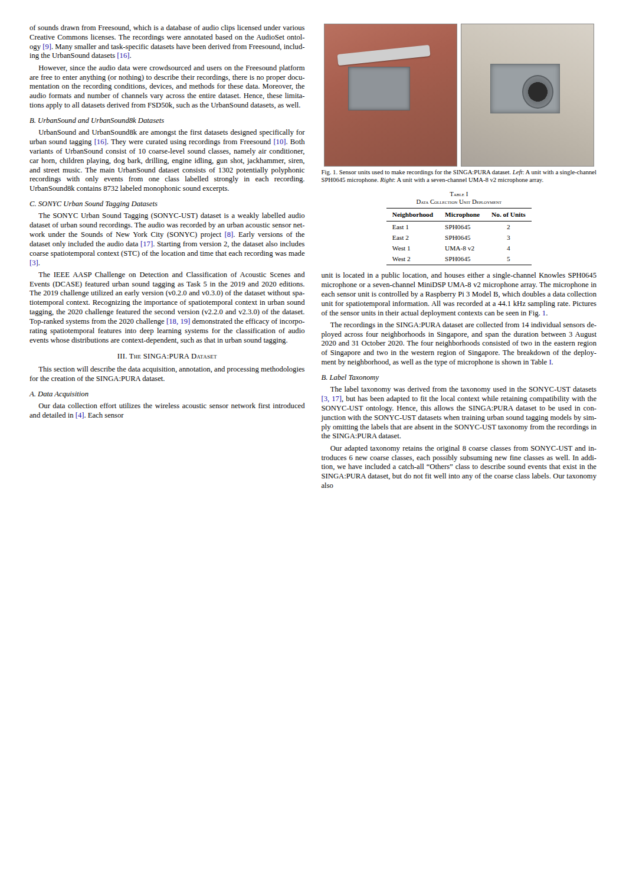of sounds drawn from Freesound, which is a database of audio clips licensed under various Creative Commons licenses. The recordings were annotated based on the AudioSet ontology [9]. Many smaller and task-specific datasets have been derived from Freesound, including the UrbanSound datasets [16].
However, since the audio data were crowdsourced and users on the Freesound platform are free to enter anything (or nothing) to describe their recordings, there is no proper documentation on the recording conditions, devices, and methods for these data. Moreover, the audio formats and number of channels vary across the entire dataset. Hence, these limitations apply to all datasets derived from FSD50k, such as the UrbanSound datasets, as well.
B. UrbanSound and UrbanSound8k Datasets
UrbanSound and UrbanSound8k are amongst the first datasets designed specifically for urban sound tagging [16]. They were curated using recordings from Freesound [10]. Both variants of UrbanSound consist of 10 coarse-level sound classes, namely air conditioner, car horn, children playing, dog bark, drilling, engine idling, gun shot, jackhammer, siren, and street music. The main UrbanSound dataset consists of 1302 potentially polyphonic recordings with only events from one class labelled strongly in each recording. UrbanSound8k contains 8732 labeled monophonic sound excerpts.
C. SONYC Urban Sound Tagging Datasets
The SONYC Urban Sound Tagging (SONYC-UST) dataset is a weakly labelled audio dataset of urban sound recordings. The audio was recorded by an urban acoustic sensor network under the Sounds of New York City (SONYC) project [8]. Early versions of the dataset only included the audio data [17]. Starting from version 2, the dataset also includes coarse spatiotemporal context (STC) of the location and time that each recording was made [3].
The IEEE AASP Challenge on Detection and Classification of Acoustic Scenes and Events (DCASE) featured urban sound tagging as Task 5 in the 2019 and 2020 editions. The 2019 challenge utilized an early version (v0.2.0 and v0.3.0) of the dataset without spatiotemporal context. Recognizing the importance of spatiotemporal context in urban sound tagging, the 2020 challenge featured the second version (v2.2.0 and v2.3.0) of the dataset. Top-ranked systems from the 2020 challenge [18, 19] demonstrated the efficacy of incorporating spatiotemporal features into deep learning systems for the classification of audio events whose distributions are context-dependent, such as that in urban sound tagging.
III. The SINGA:PURA Dataset
This section will describe the data acquisition, annotation, and processing methodologies for the creation of the SINGA:PURA dataset.
A. Data Acquisition
Our data collection effort utilizes the wireless acoustic sensor network first introduced and detailed in [4]. Each sensor
Fig. 1. Sensor units used to make recordings for the SINGA:PURA dataset. Left: A unit with a single-channel SPH0645 microphone. Right: A unit with a seven-channel UMA-8 v2 microphone array.
Table I Data Collection Unit Deployment
| Neighborhood | Microphone | No. of Units |
| --- | --- | --- |
| East 1 | SPH0645 | 2 |
| East 2 | SPH0645 | 3 |
| West 1 | UMA-8 v2 | 4 |
| West 2 | SPH0645 | 5 |
unit is located in a public location, and houses either a single-channel Knowles SPH0645 microphone or a seven-channel MiniDSP UMA-8 v2 microphone array. The microphone in each sensor unit is controlled by a Raspberry Pi 3 Model B, which doubles a data collection unit for spatiotemporal information. All was recorded at a 44.1 kHz sampling rate. Pictures of the sensor units in their actual deployment contexts can be seen in Fig. 1.
The recordings in the SINGA:PURA dataset are collected from 14 individual sensors deployed across four neighborhoods in Singapore, and span the duration between 3 August 2020 and 31 October 2020. The four neighborhoods consisted of two in the eastern region of Singapore and two in the western region of Singapore. The breakdown of the deployment by neighborhood, as well as the type of microphone is shown in Table I.
B. Label Taxonomy
The label taxonomy was derived from the taxonomy used in the SONYC-UST datasets [3, 17], but has been adapted to fit the local context while retaining compatibility with the SONYC-UST ontology. Hence, this allows the SINGA:PURA dataset to be used in conjunction with the SONYC-UST datasets when training urban sound tagging models by simply omitting the labels that are absent in the SONYC-UST taxonomy from the recordings in the SINGA:PURA dataset.
Our adapted taxonomy retains the original 8 coarse classes from SONYC-UST and introduces 6 new coarse classes, each possibly subsuming new fine classes as well. In addition, we have included a catch-all “Others” class to describe sound events that exist in the SINGA:PURA dataset, but do not fit well into any of the coarse class labels. Our taxonomy also